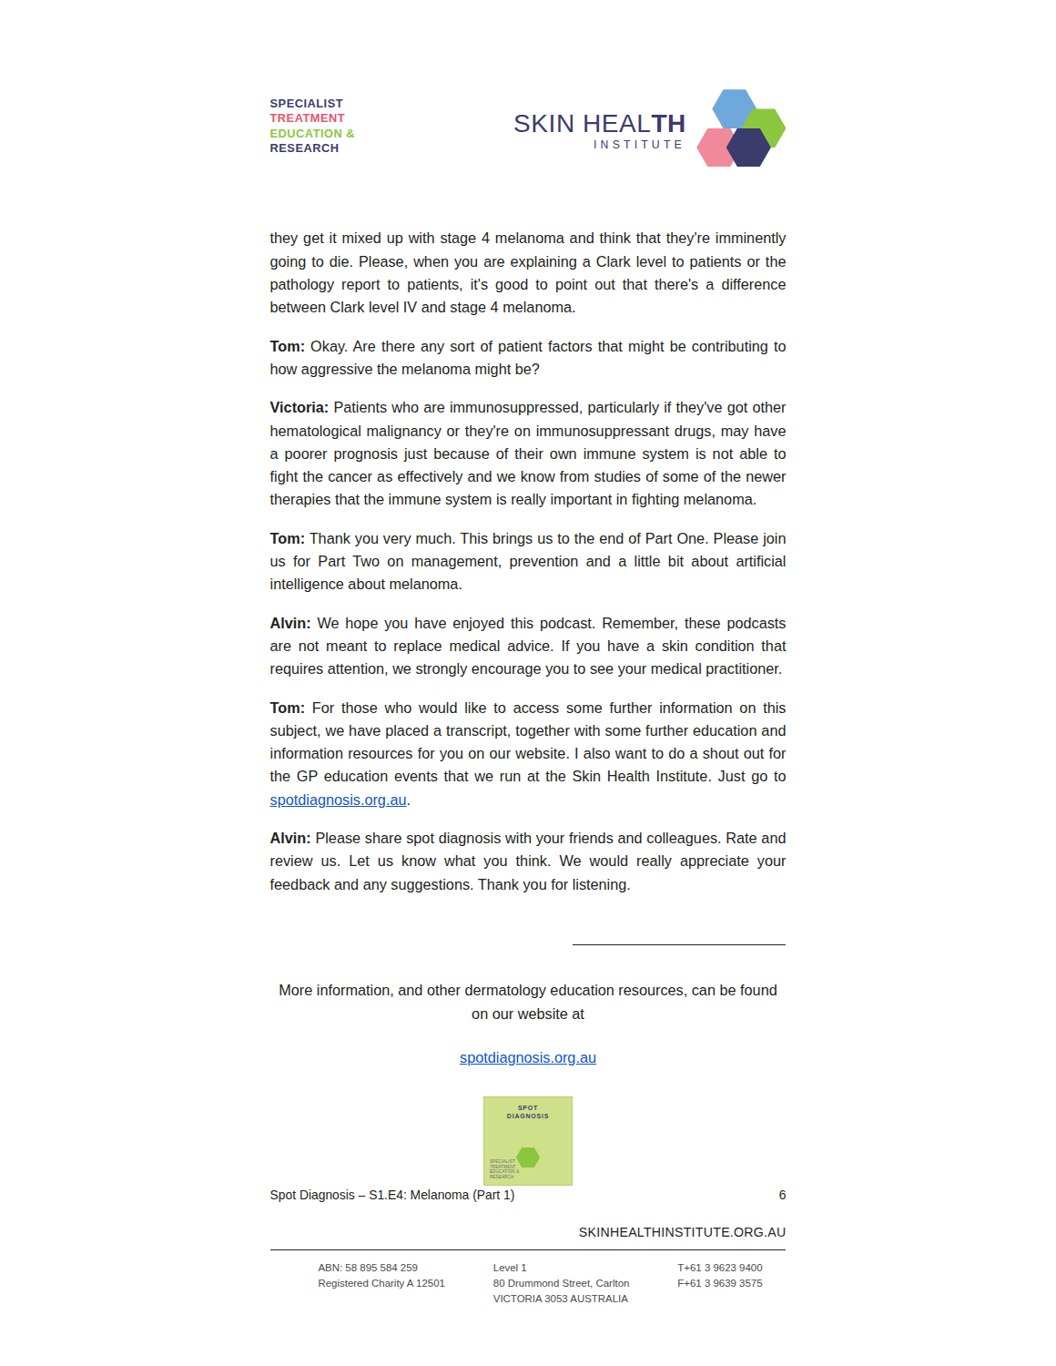Specialist
Treatment
Education &
Research
SKIN HEALTH
INSTITUTE
they get it mixed up with stage 4 melanoma and think that they're imminently going to die. Please, when you are explaining a Clark level to patients or the pathology report to patients, it's good to point out that there's a difference between Clark level IV and stage 4 melanoma.
Tom: Okay. Are there any sort of patient factors that might be contributing to how aggressive the melanoma might be?
Victoria: Patients who are immunosuppressed, particularly if they've got other hematological malignancy or they're on immunosuppressant drugs, may have a poorer prognosis just because of their own immune system is not able to fight the cancer as effectively and we know from studies of some of the newer therapies that the immune system is really important in fighting melanoma.
Tom: Thank you very much. This brings us to the end of Part One. Please join us for Part Two on management, prevention and a little bit about artificial intelligence about melanoma.
Alvin: We hope you have enjoyed this podcast. Remember, these podcasts are not meant to replace medical advice. If you have a skin condition that requires attention, we strongly encourage you to see your medical practitioner.
Tom: For those who would like to access some further information on this subject, we have placed a transcript, together with some further education and information resources for you on our website. I also want to do a shout out for the GP education events that we run at the Skin Health Institute. Just go to spotdiagnosis.org.au.
Alvin: Please share spot diagnosis with your friends and colleagues. Rate and review us. Let us know what you think. We would really appreciate your feedback and any suggestions. Thank you for listening.
More information, and other dermatology education resources, can be found on our website at
spotdiagnosis.org.au
SPOT
DIAGNOSIS
SPECIALIST
TREATMENT
EDUCATION &
RESEARCH
Spot Diagnosis – S1.E4: Melanoma (Part 1)
6
SKINHEALTHINSTITUTE.ORG.AU
ABN: 58 895 584 259
Registered Charity A 12501
Level 1
80 Drummond Street, Carlton
VICTORIA 3053 AUSTRALIA
T+61 3 9623 9400
F+61 3 9639 3575